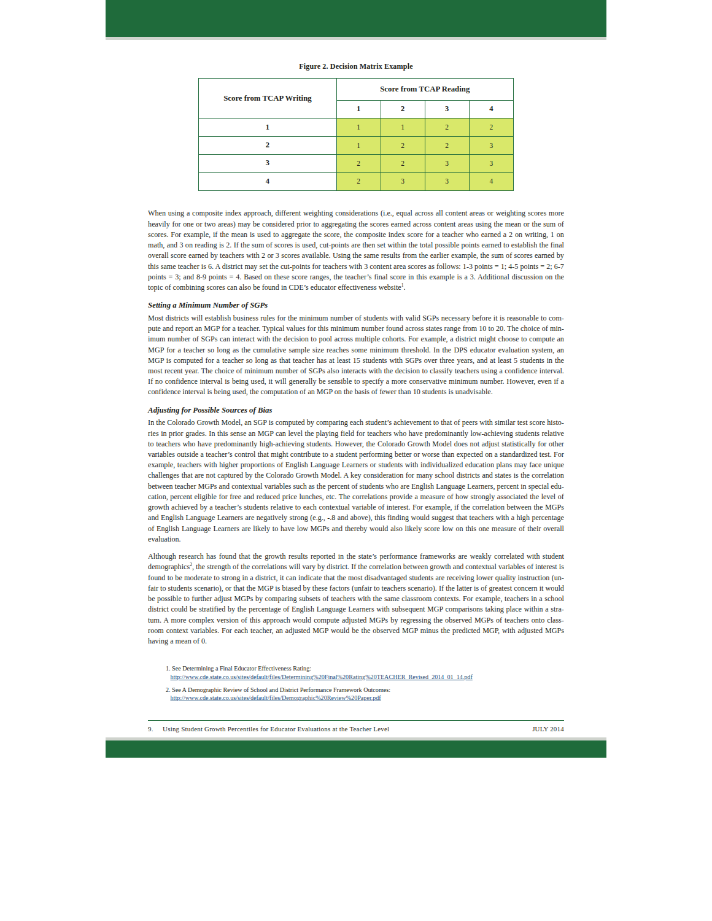Figure 2. Decision Matrix Example
| Score from TCAP Writing | Score from TCAP Reading |
| --- | --- |
| 1 | 2 | 3 | 4 |
| 1 | 1 | 1 | 2 | 2 |
| 2 | 1 | 2 | 2 | 3 |
| 3 | 2 | 2 | 3 | 3 |
| 4 | 2 | 3 | 3 | 4 |
When using a composite index approach, different weighting considerations (i.e., equal across all content areas or weighting scores more heavily for one or two areas) may be considered prior to aggregating the scores earned across content areas using the mean or the sum of scores. For example, if the mean is used to aggregate the score, the composite index score for a teacher who earned a 2 on writing, 1 on math, and 3 on reading is 2. If the sum of scores is used, cut-points are then set within the total possible points earned to establish the final overall score earned by teachers with 2 or 3 scores available. Using the same results from the earlier example, the sum of scores earned by this same teacher is 6. A district may set the cut-points for teachers with 3 content area scores as follows: 1-3 points = 1; 4-5 points = 2; 6-7 points = 3; and 8-9 points = 4. Based on these score ranges, the teacher’s final score in this example is a 3. Additional discussion on the topic of combining scores can also be found in CDE’s educator effectiveness website1.
Setting a Minimum Number of SGPs
Most districts will establish business rules for the minimum number of students with valid SGPs necessary before it is reasonable to compute and report an MGP for a teacher. Typical values for this minimum number found across states range from 10 to 20. The choice of minimum number of SGPs can interact with the decision to pool across multiple cohorts. For example, a district might choose to compute an MGP for a teacher so long as the cumulative sample size reaches some minimum threshold. In the DPS educator evaluation system, an MGP is computed for a teacher so long as that teacher has at least 15 students with SGPs over three years, and at least 5 students in the most recent year. The choice of minimum number of SGPs also interacts with the decision to classify teachers using a confidence interval. If no confidence interval is being used, it will generally be sensible to specify a more conservative minimum number. However, even if a confidence interval is being used, the computation of an MGP on the basis of fewer than 10 students is unadvisable.
Adjusting for Possible Sources of Bias
In the Colorado Growth Model, an SGP is computed by comparing each student’s achievement to that of peers with similar test score histories in prior grades. In this sense an MGP can level the playing field for teachers who have predominantly low-achieving students relative to teachers who have predominantly high-achieving students. However, the Colorado Growth Model does not adjust statistically for other variables outside a teacher’s control that might contribute to a student performing better or worse than expected on a standardized test. For example, teachers with higher proportions of English Language Learners or students with individualized education plans may face unique challenges that are not captured by the Colorado Growth Model. A key consideration for many school districts and states is the correlation between teacher MGPs and contextual variables such as the percent of students who are English Language Learners, percent in special education, percent eligible for free and reduced price lunches, etc. The correlations provide a measure of how strongly associated the level of growth achieved by a teacher’s students relative to each contextual variable of interest. For example, if the correlation between the MGPs and English Language Learners are negatively strong (e.g., -.8 and above), this finding would suggest that teachers with a high percentage of English Language Learners are likely to have low MGPs and thereby would also likely score low on this one measure of their overall evaluation.
Although research has found that the growth results reported in the state’s performance frameworks are weakly correlated with student demographics2, the strength of the correlations will vary by district. If the correlation between growth and contextual variables of interest is found to be moderate to strong in a district, it can indicate that the most disadvantaged students are receiving lower quality instruction (unfair to students scenario), or that the MGP is biased by these factors (unfair to teachers scenario). If the latter is of greatest concern it would be possible to further adjust MGPs by comparing subsets of teachers with the same classroom contexts. For example, teachers in a school district could be stratified by the percentage of English Language Learners with subsequent MGP comparisons taking place within a stratum. A more complex version of this approach would compute adjusted MGPs by regressing the observed MGPs of teachers onto classroom context variables. For each teacher, an adjusted MGP would be the observed MGP minus the predicted MGP, with adjusted MGPs having a mean of 0.
1. See Determining a Final Educator Effectiveness Rating:
http://www.cde.state.co.us/sites/default/files/Determining%20Final%20Rating%20TEACHER_Revised_2014_01_14.pdf
2. See A Demographic Review of School and District Performance Framework Outcomes:
http://www.cde.state.co.us/sites/default/files/Demographic%20Review%20Paper.pdf
9. Using Student Growth Percentiles for Educator Evaluations at the Teacher Level
JULY 2014